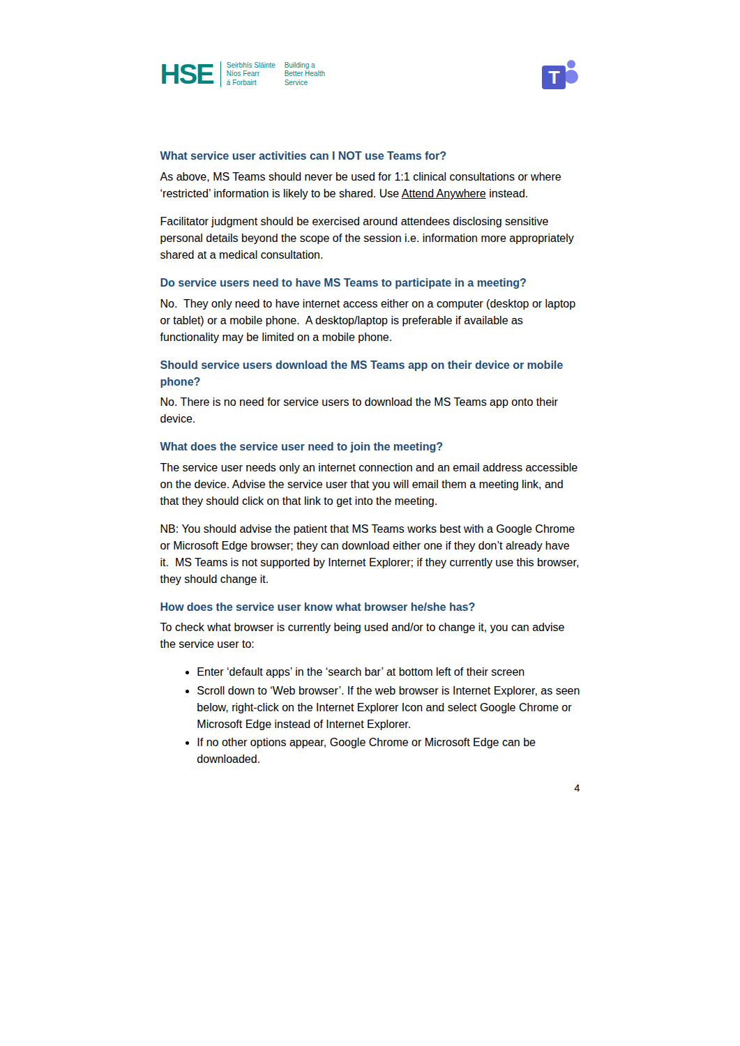HSE
Seirbhís Sláinte
Níos Fearr
á Forbairt Building a
Better Health
Service
T
What service user activities can I NOT use Teams for?
As above, MS Teams should never be used for 1:1 clinical consultations or where ‘restricted’ information is likely to be shared. Use Attend Anywhere instead.
Facilitator judgment should be exercised around attendees disclosing sensitive personal details beyond the scope of the session i.e. information more appropriately shared at a medical consultation.
Do service users need to have MS Teams to participate in a meeting?
No. They only need to have internet access either on a computer (desktop or laptop or tablet) or a mobile phone. A desktop/laptop is preferable if available as functionality may be limited on a mobile phone.
Should service users download the MS Teams app on their device or mobile phone?
No. There is no need for service users to download the MS Teams app onto their device.
What does the service user need to join the meeting?
The service user needs only an internet connection and an email address accessible on the device. Advise the service user that you will email them a meeting link, and that they should click on that link to get into the meeting.
NB: You should advise the patient that MS Teams works best with a Google Chrome or Microsoft Edge browser; they can download either one if they don’t already have it. MS Teams is not supported by Internet Explorer; if they currently use this browser, they should change it.
How does the service user know what browser he/she has?
To check what browser is currently being used and/or to change it, you can advise the service user to:
Enter ‘default apps’ in the ‘search bar’ at bottom left of their screen
Scroll down to ‘Web browser’. If the web browser is Internet Explorer, as seen below, right-click on the Internet Explorer Icon and select Google Chrome or Microsoft Edge instead of Internet Explorer.
If no other options appear, Google Chrome or Microsoft Edge can be downloaded.
4